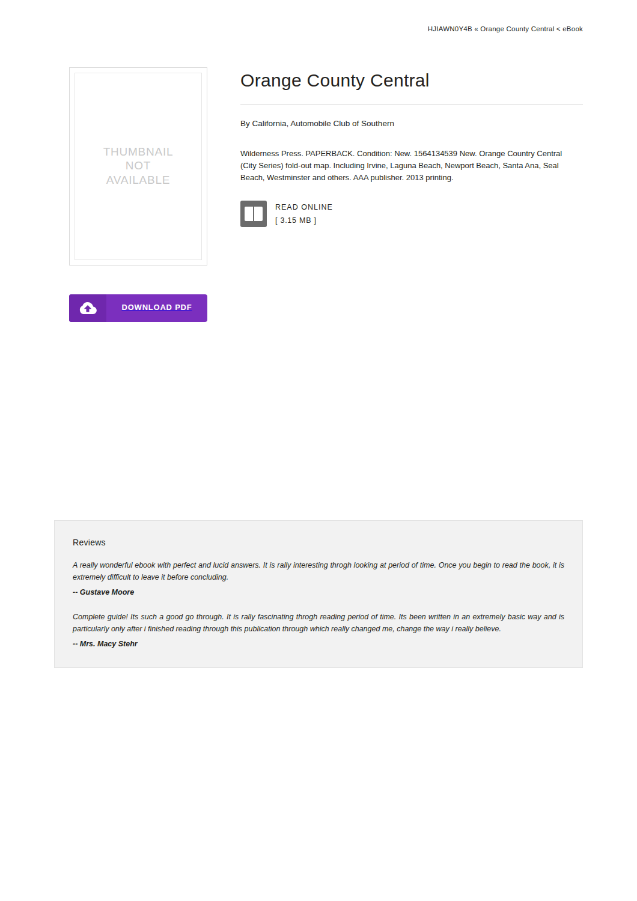HJIAWN0Y4B « Orange County Central < eBook
THUMBNAIL
NOT
AVAILABLE
DOWNLOAD PDF
Orange County Central
By California, Automobile Club of Southern
Wilderness Press. PAPERBACK. Condition: New. 1564134539 New. Orange Country Central (City Series) fold-out map. Including Irvine, Laguna Beach, Newport Beach, Santa Ana, Seal Beach, Westminster and others. AAA publisher. 2013 printing.
READ ONLINE
[ 3.15 MB ]
Reviews
A really wonderful ebook with perfect and lucid answers. It is rally interesting throgh looking at period of time. Once you begin to read the book, it is extremely difficult to leave it before concluding.
-- Gustave Moore
Complete guide! Its such a good go through. It is rally fascinating throgh reading period of time. Its been written in an extremely basic way and is particularly only after i finished reading through this publication through which really changed me, change the way i really believe.
-- Mrs. Macy Stehr